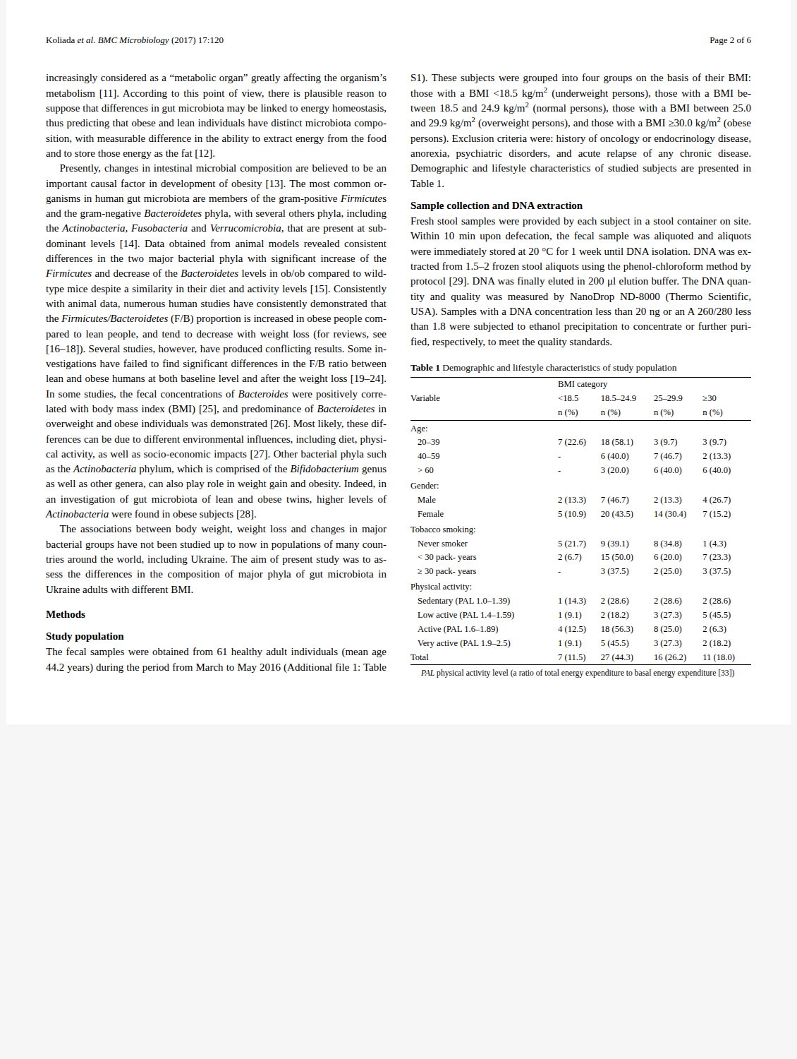Koliada et al. BMC Microbiology (2017) 17:120 Page 2 of 6
increasingly considered as a “metabolic organ” greatly affecting the organism’s metabolism [11]. According to this point of view, there is plausible reason to suppose that differences in gut microbiota may be linked to energy homeostasis, thus predicting that obese and lean individuals have distinct microbiota composition, with measurable difference in the ability to extract energy from the food and to store those energy as the fat [12].
Presently, changes in intestinal microbial composition are believed to be an important causal factor in development of obesity [13]. The most common organisms in human gut microbiota are members of the gram-positive Firmicutes and the gram-negative Bacteroidetes phyla, with several others phyla, including the Actinobacteria, Fusobacteria and Verrucomicrobia, that are present at subdominant levels [14]. Data obtained from animal models revealed consistent differences in the two major bacterial phyla with significant increase of the Firmicutes and decrease of the Bacteroidetes levels in ob/ob compared to wild-type mice despite a similarity in their diet and activity levels [15]. Consistently with animal data, numerous human studies have consistently demonstrated that the Firmicutes/Bacteroidetes (F/B) proportion is increased in obese people compared to lean people, and tend to decrease with weight loss (for reviews, see [16–18]). Several studies, however, have produced conflicting results. Some investigations have failed to find significant differences in the F/B ratio between lean and obese humans at both baseline level and after the weight loss [19–24]. In some studies, the fecal concentrations of Bacteroides were positively correlated with body mass index (BMI) [25], and predominance of Bacteroidetes in overweight and obese individuals was demonstrated [26]. Most likely, these differences can be due to different environmental influences, including diet, physical activity, as well as socio-economic impacts [27]. Other bacterial phyla such as the Actinobacteria phylum, which is comprised of the Bifidobacterium genus as well as other genera, can also play role in weight gain and obesity. Indeed, in an investigation of gut microbiota of lean and obese twins, higher levels of Actinobacteria were found in obese subjects [28].
The associations between body weight, weight loss and changes in major bacterial groups have not been studied up to now in populations of many countries around the world, including Ukraine. The aim of present study was to assess the differences in the composition of major phyla of gut microbiota in Ukraine adults with different BMI.
Methods
Study population
The fecal samples were obtained from 61 healthy adult individuals (mean age 44.2 years) during the period from March to May 2016 (Additional file 1: Table S1). These subjects were grouped into four groups on the basis of their BMI: those with a BMI <18.5 kg/m2 (underweight persons), those with a BMI between 18.5 and 24.9 kg/m2 (normal persons), those with a BMI between 25.0 and 29.9 kg/m2 (overweight persons), and those with a BMI ≥30.0 kg/m2 (obese persons). Exclusion criteria were: history of oncology or endocrinology disease, anorexia, psychiatric disorders, and acute relapse of any chronic disease. Demographic and lifestyle characteristics of studied subjects are presented in Table 1.
Sample collection and DNA extraction
Fresh stool samples were provided by each subject in a stool container on site. Within 10 min upon defecation, the fecal sample was aliquoted and aliquots were immediately stored at 20 °C for 1 week until DNA isolation. DNA was extracted from 1.5–2 frozen stool aliquots using the phenol-chloroform method by protocol [29]. DNA was finally eluted in 200 μl elution buffer. The DNA quantity and quality was measured by NanoDrop ND-8000 (Thermo Scientific, USA). Samples with a DNA concentration less than 20 ng or an A 260/280 less than 1.8 were subjected to ethanol precipitation to concentrate or further purified, respectively, to meet the quality standards.
Table 1 Demographic and lifestyle characteristics of study population
| Variable | BMI category |
| --- | --- |
| <18.5 | 18.5–24.9 | 25–29.9 | ≥30 |
| | n (%) | n (%) | n (%) | n (%) |
| Age: |
| 20–39 | 7 (22.6) | 18 (58.1) | 3 (9.7) | 3 (9.7) |
| 40–59 | - | 6 (40.0) | 7 (46.7) | 2 (13.3) |
| > 60 | - | 3 (20.0) | 6 (40.0) | 6 (40.0) |
| Gender: |
| Male | 2 (13.3) | 7 (46.7) | 2 (13.3) | 4 (26.7) |
| Female | 5 (10.9) | 20 (43.5) | 14 (30.4) | 7 (15.2) |
| Tobacco smoking: |
| Never smoker | 5 (21.7) | 9 (39.1) | 8 (34.8) | 1 (4.3) |
| < 30 pack- years | 2 (6.7) | 15 (50.0) | 6 (20.0) | 7 (23.3) |
| ≥ 30 pack- years | - | 3 (37.5) | 2 (25.0) | 3 (37.5) |
| Physical activity: |
| Sedentary (PAL 1.0–1.39) | 1 (14.3) | 2 (28.6) | 2 (28.6) | 2 (28.6) |
| Low active (PAL 1.4–1.59) | 1 (9.1) | 2 (18.2) | 3 (27.3) | 5 (45.5) |
| Active (PAL 1.6–1.89) | 4 (12.5) | 18 (56.3) | 8 (25.0) | 2 (6.3) |
| Very active (PAL 1.9–2.5) | 1 (9.1) | 5 (45.5) | 3 (27.3) | 2 (18.2) |
| Total | 7 (11.5) | 27 (44.3) | 16 (26.2) | 11 (18.0) |
PAL physical activity level (a ratio of total energy expenditure to basal energy expenditure [33])